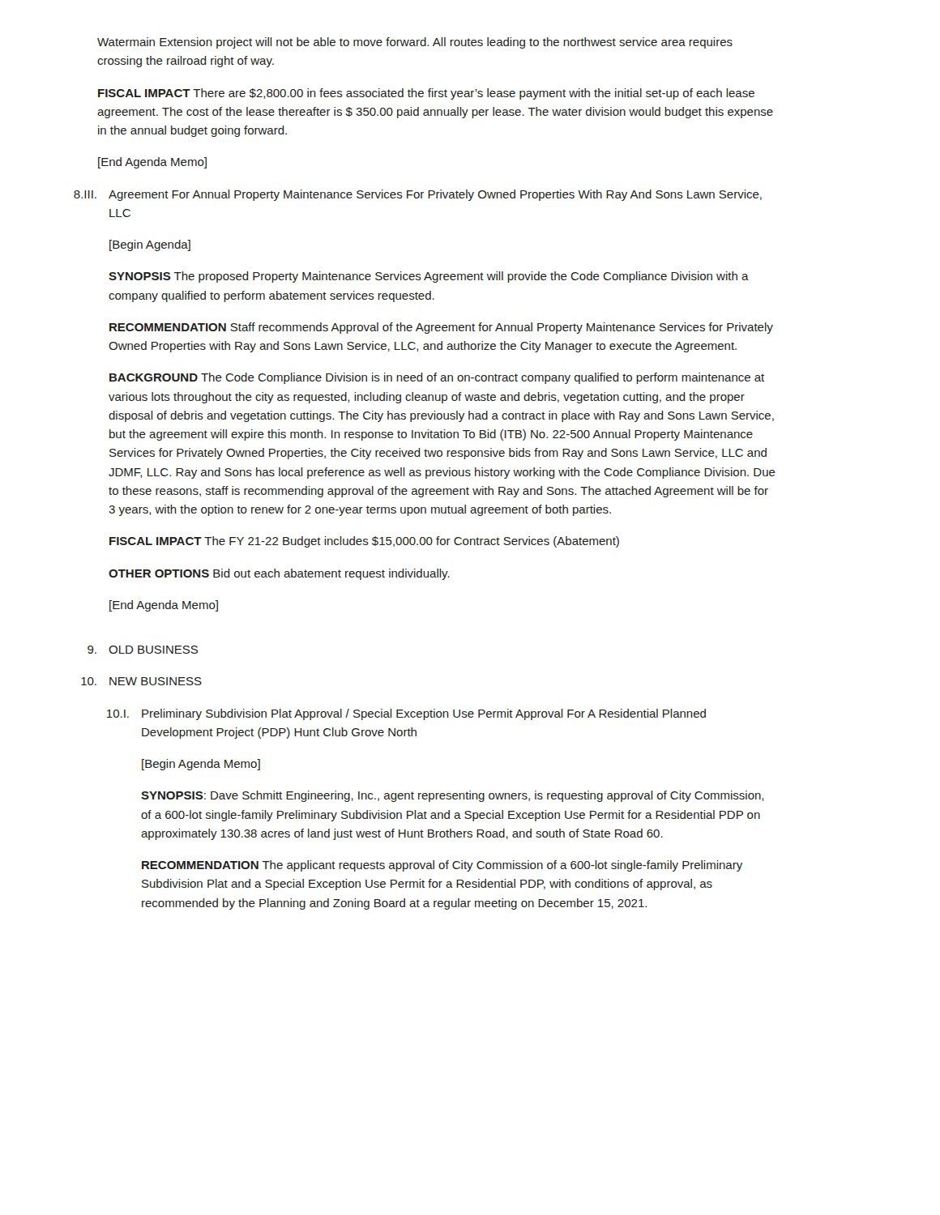Watermain Extension project will not be able to move forward. All routes leading to the northwest service area requires crossing the railroad right of way.
FISCAL IMPACT There are $2,800.00 in fees associated the first year’s lease payment with the initial set-up of each lease agreement. The cost of the lease thereafter is $ 350.00 paid annually per lease. The water division would budget this expense in the annual budget going forward.
[End Agenda Memo]
8.III.
Agreement For Annual Property Maintenance Services For Privately Owned Properties With Ray And Sons Lawn Service, LLC
[Begin Agenda]
SYNOPSIS The proposed Property Maintenance Services Agreement will provide the Code Compliance Division with a company qualified to perform abatement services requested.
RECOMMENDATION Staff recommends Approval of the Agreement for Annual Property Maintenance Services for Privately Owned Properties with Ray and Sons Lawn Service, LLC, and authorize the City Manager to execute the Agreement.
BACKGROUND The Code Compliance Division is in need of an on-contract company qualified to perform maintenance at various lots throughout the city as requested, including cleanup of waste and debris, vegetation cutting, and the proper disposal of debris and vegetation cuttings. The City has previously had a contract in place with Ray and Sons Lawn Service, but the agreement will expire this month. In response to Invitation To Bid (ITB) No. 22-500 Annual Property Maintenance Services for Privately Owned Properties, the City received two responsive bids from Ray and Sons Lawn Service, LLC and JDMF, LLC. Ray and Sons has local preference as well as previous history working with the Code Compliance Division. Due to these reasons, staff is recommending approval of the agreement with Ray and Sons. The attached Agreement will be for 3 years, with the option to renew for 2 one-year terms upon mutual agreement of both parties.
FISCAL IMPACT The FY 21-22 Budget includes $15,000.00 for Contract Services (Abatement)
OTHER OPTIONS Bid out each abatement request individually.
[End Agenda Memo]
9.
OLD BUSINESS
10.
NEW BUSINESS
10.I.
Preliminary Subdivision Plat Approval / Special Exception Use Permit Approval For A Residential Planned Development Project (PDP) Hunt Club Grove North
[Begin Agenda Memo]
SYNOPSIS: Dave Schmitt Engineering, Inc., agent representing owners, is requesting approval of City Commission, of a 600-lot single-family Preliminary Subdivision Plat and a Special Exception Use Permit for a Residential PDP on approximately 130.38 acres of land just west of Hunt Brothers Road, and south of State Road 60.
RECOMMENDATION The applicant requests approval of City Commission of a 600-lot single-family Preliminary Subdivision Plat and a Special Exception Use Permit for a Residential PDP, with conditions of approval, as recommended by the Planning and Zoning Board at a regular meeting on December 15, 2021.